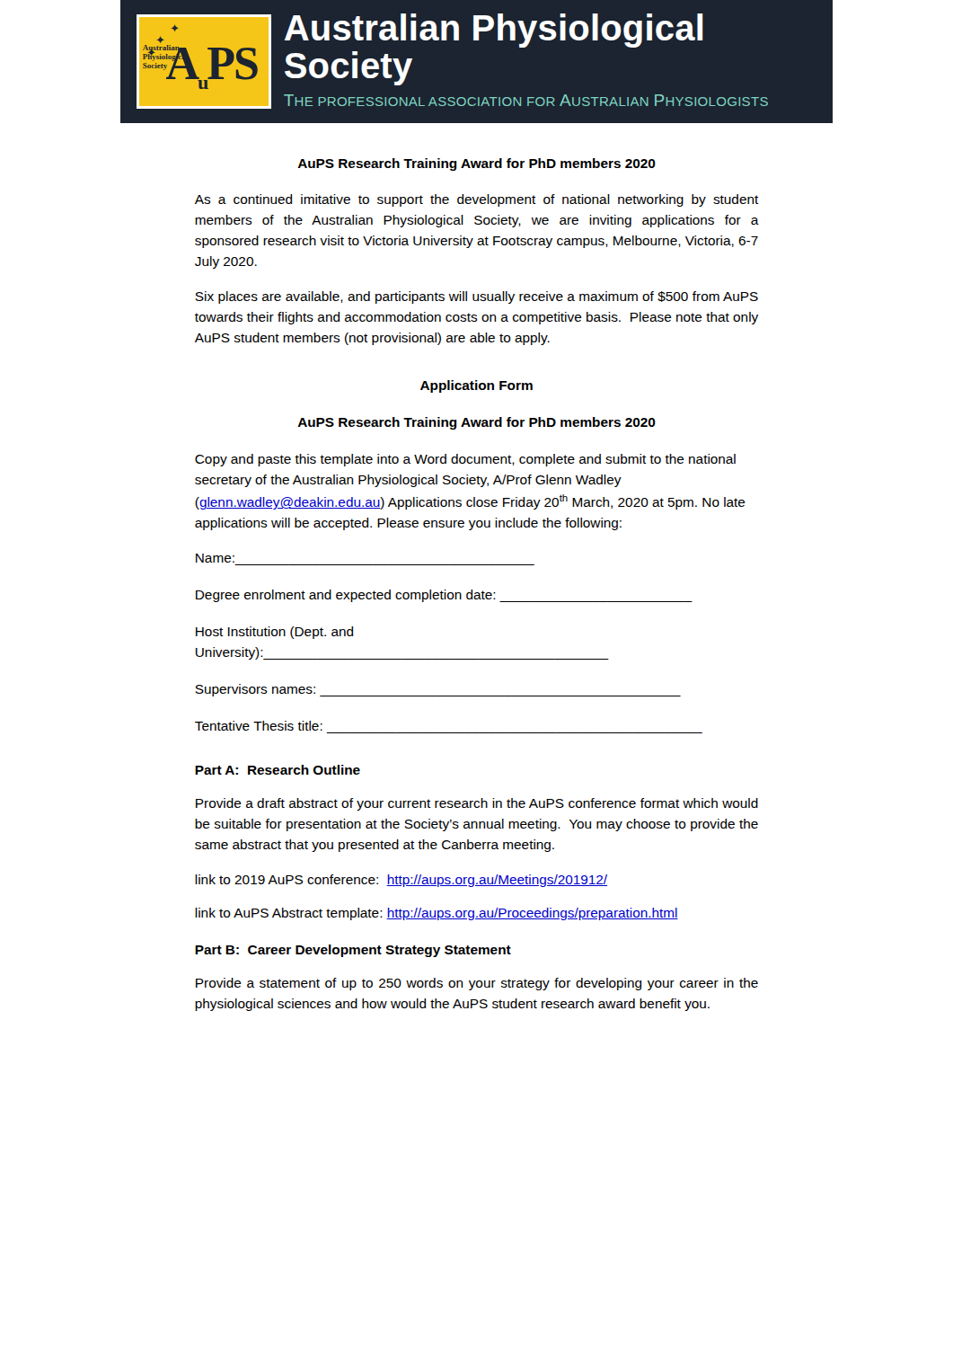✦ ✦ ✦
Australian
Physiological
Society
AuPS
Australian Physiological Society
THE PROFESSIONAL ASSOCIATION FOR AUSTRALIAN PHYSIOLOGISTS
AuPS Research Training Award for PhD members 2020
As a continued imitative to support the development of national networking by student members of the Australian Physiological Society, we are inviting applications for a sponsored research visit to Victoria University at Footscray campus, Melbourne, Victoria, 6-7 July 2020.
Six places are available, and participants will usually receive a maximum of $500 from AuPS towards their flights and accommodation costs on a competitive basis. Please note that only AuPS student members (not provisional) are able to apply.
Application Form
AuPS Research Training Award for PhD members 2020
Copy and paste this template into a Word document, complete and submit to the national secretary of the Australian Physiological Society, A/Prof Glenn Wadley (glenn.wadley@deakin.edu.au) Applications close Friday 20th March, 2020 at 5pm. No late applications will be accepted. Please ensure you include the following:
Name:_______________________________________
Degree enrolment and expected completion date: _________________________
Host Institution (Dept. and University):_____________________________________________
Supervisors names: _______________________________________________
Tentative Thesis title: _________________________________________________
Part A: Research Outline
Provide a draft abstract of your current research in the AuPS conference format which would be suitable for presentation at the Society’s annual meeting. You may choose to provide the same abstract that you presented at the Canberra meeting.
link to 2019 AuPS conference: http://aups.org.au/Meetings/201912/
link to AuPS Abstract template: http://aups.org.au/Proceedings/preparation.html
Part B: Career Development Strategy Statement
Provide a statement of up to 250 words on your strategy for developing your career in the physiological sciences and how would the AuPS student research award benefit you.